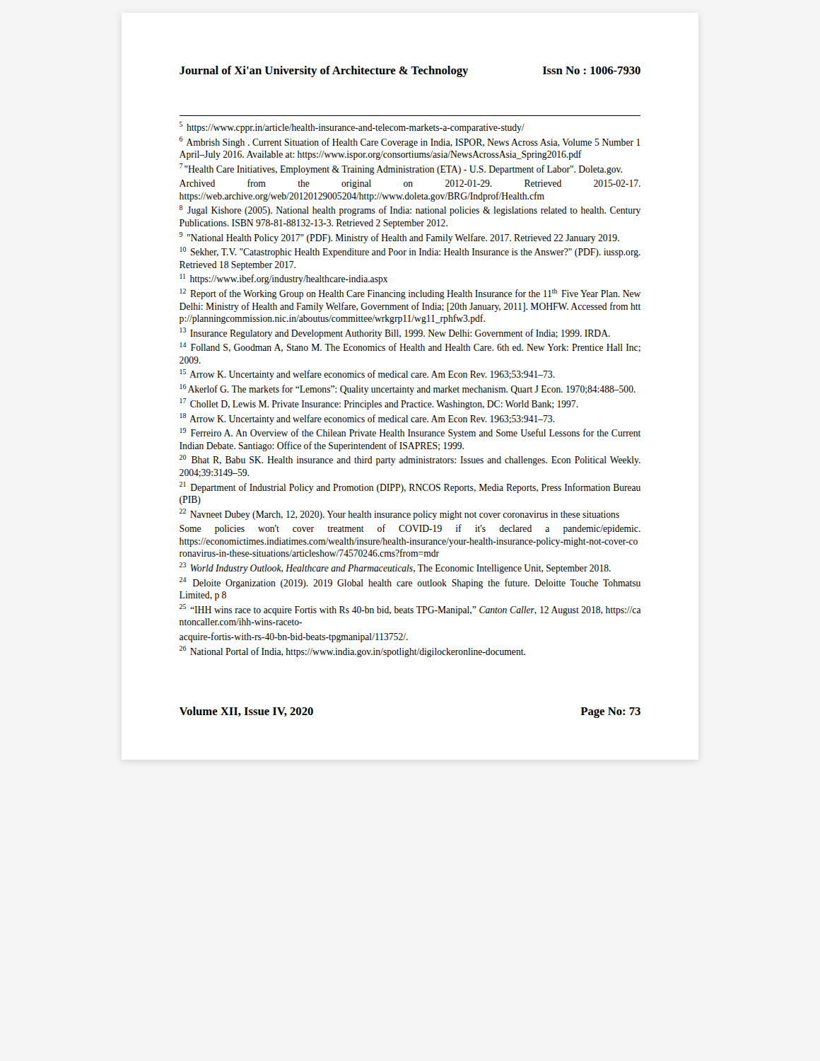Journal of Xi'an University of Architecture & Technology
Issn No : 1006-7930
5 https://www.cppr.in/article/health-insurance-and-telecom-markets-a-comparative-study/
6 Ambrish Singh . Current Situation of Health Care Coverage in India, ISPOR, News Across Asia, Volume 5 Number 1 April–July 2016. Available at: https://www.ispor.org/consortiums/asia/NewsAcrossAsia_Spring2016.pdf
7"Health Care Initiatives, Employment & Training Administration (ETA) - U.S. Department of Labor". Doleta.gov.
Archived from the original on 2012-01-29. Retrieved 2015-02-17.
https://web.archive.org/web/20120129005204/http://www.doleta.gov/BRG/Indprof/Health.cfm
8 Jugal Kishore (2005). National health programs of India: national policies & legislations related to health. Century Publications. ISBN 978-81-88132-13-3. Retrieved 2 September 2012.
9 "National Health Policy 2017" (PDF). Ministry of Health and Family Welfare. 2017. Retrieved 22 January 2019.
10 Sekher, T.V. "Catastrophic Health Expenditure and Poor in India: Health Insurance is the Answer?" (PDF). iussp.org. Retrieved 18 September 2017.
11 https://www.ibef.org/industry/healthcare-india.aspx
12 Report of the Working Group on Health Care Financing including Health Insurance for the 11th Five Year Plan. New Delhi: Ministry of Health and Family Welfare, Government of India; [20th January, 2011]. MOHFW. Accessed from http://planningcommission.nic.in/aboutus/committee/wrkgrp11/wg11_rphfw3.pdf.
13 Insurance Regulatory and Development Authority Bill, 1999. New Delhi: Government of India; 1999. IRDA.
14 Folland S, Goodman A, Stano M. The Economics of Health and Health Care. 6th ed. New York: Prentice Hall Inc; 2009.
15 Arrow K. Uncertainty and welfare economics of medical care. Am Econ Rev. 1963;53:941–73.
16Akerlof G. The markets for “Lemons”: Quality uncertainty and market mechanism. Quart J Econ. 1970;84:488–500.
17 Chollet D, Lewis M. Private Insurance: Principles and Practice. Washington, DC: World Bank; 1997.
18 Arrow K. Uncertainty and welfare economics of medical care. Am Econ Rev. 1963;53:941–73.
19 Ferreiro A. An Overview of the Chilean Private Health Insurance System and Some Useful Lessons for the Current Indian Debate. Santiago: Office of the Superintendent of ISAPRES; 1999.
20 Bhat R, Babu SK. Health insurance and third party administrators: Issues and challenges. Econ Political Weekly. 2004;39:3149–59.
21 Department of Industrial Policy and Promotion (DIPP), RNCOS Reports, Media Reports, Press Information Bureau (PIB)
22 Navneet Dubey (March, 12, 2020). Your health insurance policy might not cover coronavirus in these situations
Some policies won't cover treatment of COVID-19 if it's declared apandemic/epidemic.
https://economictimes.indiatimes.com/wealth/insure/health-insurance/your-health-insurance-policy-might-not-cover-coronavirus-in-these-situations/articleshow/74570246.cms?from=mdr
23 World Industry Outlook, Healthcare and Pharmaceuticals, The Economic Intelligence Unit, September 2018.
24 Deloite Organization (2019). 2019 Global health care outlook Shaping the future. Deloitte Touche Tohmatsu Limited, p 8
25 “IHH wins race to acquire Fortis with Rs 40-bn bid, beats TPG-Manipal,” Canton Caller, 12 August 2018, https://cantoncaller.com/ihh-wins-raceto-
acquire-fortis-with-rs-40-bn-bid-beats-tpgmanipal/113752/.
26 National Portal of India, https://www.india.gov.in/spotlight/digilockeronline-document.
Volume XII, Issue IV, 2020
Page No: 73